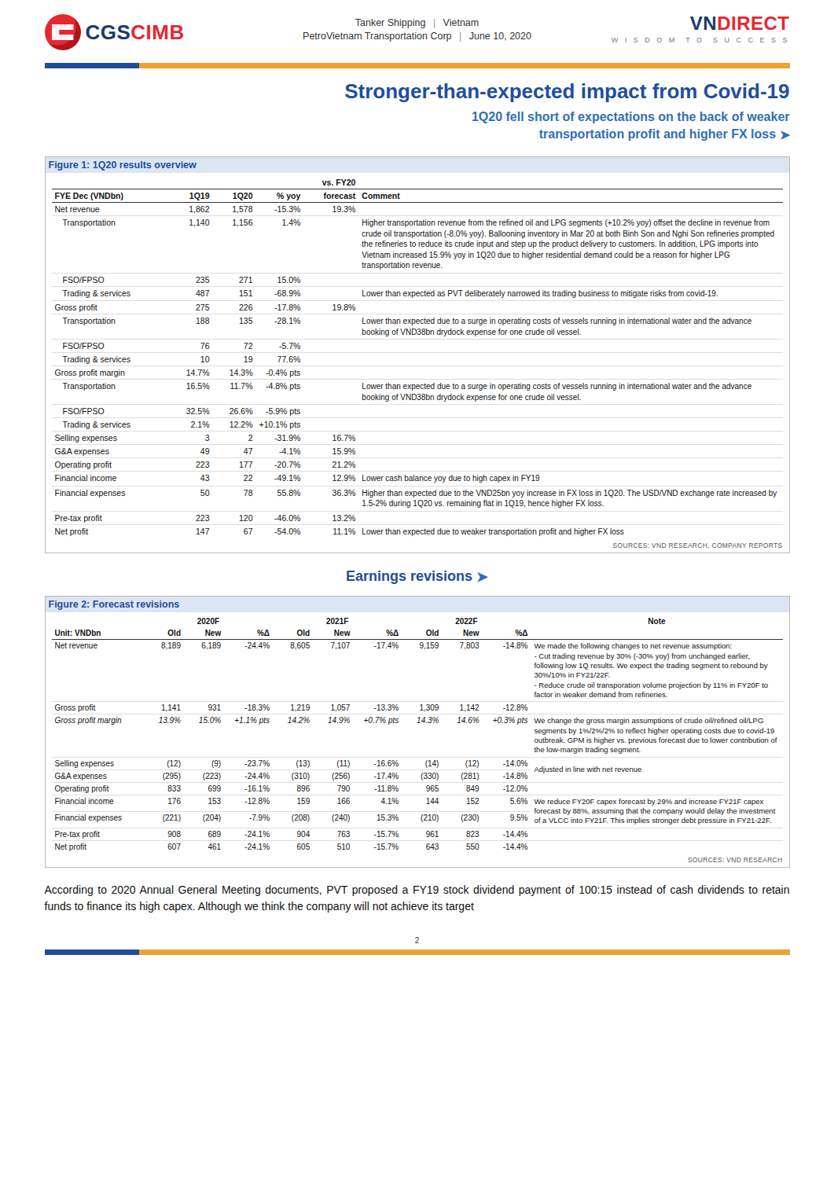CGSCIMB
Tanker Shipping | Vietnam
PetroVietnam Transportation Corp | June 10, 2020
VNDIRECT
W I S D O M T O S U C C E S S
Stronger-than-expected impact from Covid-19
1Q20 fell short of expectations on the back of weaker
transportation profit and higher FX loss ➤
Figure 1: 1Q20 results overview
| | | | | vs. FY20 | |
| --- | --- | --- | --- | --- | --- |
| FYE Dec (VNDbn) | 1Q19 | 1Q20 | % yoy | forecast | Comment |
| Net revenue | 1,862 | 1,578 | -15.3% | 19.3% | |
| Transportation | 1,140 | 1,156 | 1.4% | | Higher transportation revenue from the refined oil and LPG segments (+10.2% yoy) offset the decline in revenue from crude oil transportation (-8.0% yoy). Ballooning inventory in Mar 20 at both Binh Son and Nghi Son refineries prompted the refineries to reduce its crude input and step up the product delivery to customers. In addition, LPG imports into Vietnam increased 15.9% yoy in 1Q20 due to higher residential demand could be a reason for higher LPG transportation revenue. |
| FSO/FPSO | 235 | 271 | 15.0% | | |
| Trading & services | 487 | 151 | -68.9% | | Lower than expected as PVT deliberately narrowed its trading business to mitigate risks from covid-19. |
| Gross profit | 275 | 226 | -17.8% | 19.8% | |
| Transportation | 188 | 135 | -28.1% | | Lower than expected due to a surge in operating costs of vessels running in international water and the advance booking of VND38bn drydock expense for one crude oil vessel. |
| FSO/FPSO | 76 | 72 | -5.7% | | |
| Trading & services | 10 | 19 | 77.6% | | |
| Gross profit margin | 14.7% | 14.3% | -0.4% pts | | |
| Transportation | 16.5% | 11.7% | -4.8% pts | | Lower than expected due to a surge in operating costs of vessels running in international water and the advance booking of VND38bn drydock expense for one crude oil vessel. |
| FSO/FPSO | 32.5% | 26.6% | -5.9% pts | | |
| Trading & services | 2.1% | 12.2% | +10.1% pts | | |
| Selling expenses | 3 | 2 | -31.9% | 16.7% | |
| G&A expenses | 49 | 47 | -4.1% | 15.9% | |
| Operating profit | 223 | 177 | -20.7% | 21.2% | |
| Financial income | 43 | 22 | -49.1% | 12.9% | Lower cash balance yoy due to high capex in FY19 |
| Financial expenses | 50 | 78 | 55.8% | 36.3% | Higher than expected due to the VND25bn yoy increase in FX loss in 1Q20. The USD/VND exchange rate increased by 1.5-2% during 1Q20 vs. remaining flat in 1Q19, hence higher FX loss. |
| Pre-tax profit | 223 | 120 | -46.0% | 13.2% | |
| Net profit | 147 | 67 | -54.0% | 11.1% | Lower than expected due to weaker transportation profit and higher FX loss |
SOURCES: VND RESEARCH, COMPANY REPORTS
Earnings revisions ➤
Figure 2: Forecast revisions
| | 2020F | 2021F | 2022F | Note |
| --- | --- | --- | --- | --- |
| Unit: VNDbn | Old | New | %Δ | Old | New | %Δ | Old | New | %Δ | |
| Net revenue | 8,189 | 6,189 | -24.4% | 8,605 | 7,107 | -17.4% | 9,159 | 7,803 | -14.8% | We made the following changes to net revenue assumption: - Cut trading revenue by 30% (-30% yoy) from unchanged earlier, following low 1Q results. We expect the trading segment to rebound by 30%/10% in FY21/22F. - Reduce crude oil transporation volume projection by 11% in FY20F to factor in weaker demand from refineries. |
| Gross profit | 1,141 | 931 | -18.3% | 1,219 | 1,057 | -13.3% | 1,309 | 1,142 | -12.8% | |
| Gross profit margin | 13.9% | 15.0% | +1.1% pts | 14.2% | 14.9% | +0.7% pts | 14.3% | 14.6% | +0.3% pts | We change the gross margin assumptions of crude oil/refined oil/LPG segments by 1%/2%/2% to reflect higher operating costs due to covid-19 outbreak. GPM is higher vs. previous forecast due to lower contribution of the low-margin trading segment. |
| Selling expenses | (12) | (9) | -23.7% | (13) | (11) | -16.6% | (14) | (12) | -14.0% | Adjusted in line with net revenue |
| G&A expenses | (295) | (223) | -24.4% | (310) | (256) | -17.4% | (330) | (281) | -14.8% |
| Operating profit | 833 | 699 | -16.1% | 896 | 790 | -11.8% | 965 | 849 | -12.0% | |
| Financial income | 176 | 153 | -12.8% | 159 | 166 | 4.1% | 144 | 152 | 5.6% | We reduce FY20F capex forecast by 29% and increase FY21F capex forecast by 88%, assuming that the company would delay the investment of a VLCC into FY21F. This implies stronger debt pressure in FY21-22F. |
| Financial expenses | (221) | (204) | -7.9% | (208) | (240) | 15.3% | (210) | (230) | 9.5% |
| Pre-tax profit | 908 | 689 | -24.1% | 904 | 763 | -15.7% | 961 | 823 | -14.4% | |
| Net profit | 607 | 461 | -24.1% | 605 | 510 | -15.7% | 643 | 550 | -14.4% | |
SOURCES: VND RESEARCH
According to 2020 Annual General Meeting documents, PVT proposed a FY19 stock dividend payment of 100:15 instead of cash dividends to retain funds to finance its high capex. Although we think the company will not achieve its target
2